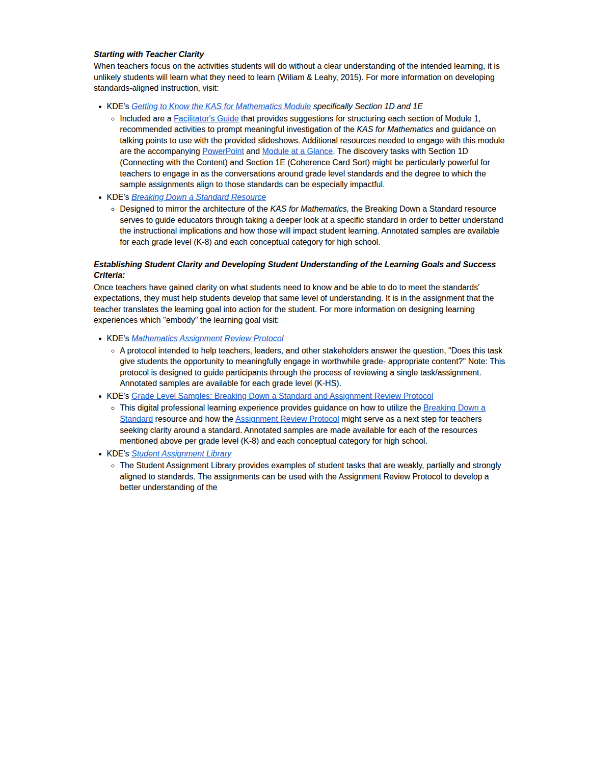Starting with Teacher Clarity
When teachers focus on the activities students will do without a clear understanding of the intended learning, it is unlikely students will learn what they need to learn (Wiliam & Leahy, 2015). For more information on developing standards-aligned instruction, visit:
KDE's Getting to Know the KAS for Mathematics Module specifically Section 1D and 1E
Included are a Facilitator's Guide that provides suggestions for structuring each section of Module 1, recommended activities to prompt meaningful investigation of the KAS for Mathematics and guidance on talking points to use with the provided slideshows. Additional resources needed to engage with this module are the accompanying PowerPoint and Module at a Glance. The discovery tasks with Section 1D (Connecting with the Content) and Section 1E (Coherence Card Sort) might be particularly powerful for teachers to engage in as the conversations around grade level standards and the degree to which the sample assignments align to those standards can be especially impactful.
KDE's Breaking Down a Standard Resource
Designed to mirror the architecture of the KAS for Mathematics, the Breaking Down a Standard resource serves to guide educators through taking a deeper look at a specific standard in order to better understand the instructional implications and how those will impact student learning. Annotated samples are available for each grade level (K-8) and each conceptual category for high school.
Establishing Student Clarity and Developing Student Understanding of the Learning Goals and Success Criteria:
Once teachers have gained clarity on what students need to know and be able to do to meet the standards' expectations, they must help students develop that same level of understanding. It is in the assignment that the teacher translates the learning goal into action for the student. For more information on designing learning experiences which "embody" the learning goal visit:
KDE's Mathematics Assignment Review Protocol
A protocol intended to help teachers, leaders, and other stakeholders answer the question, "Does this task give students the opportunity to meaningfully engage in worthwhile grade- appropriate content?" Note: This protocol is designed to guide participants through the process of reviewing a single task/assignment. Annotated samples are available for each grade level (K-HS).
KDE's Grade Level Samples: Breaking Down a Standard and Assignment Review Protocol
This digital professional learning experience provides guidance on how to utilize the Breaking Down a Standard resource and how the Assignment Review Protocol might serve as a next step for teachers seeking clarity around a standard. Annotated samples are made available for each of the resources mentioned above per grade level (K-8) and each conceptual category for high school.
KDE's Student Assignment Library
The Student Assignment Library provides examples of student tasks that are weakly, partially and strongly aligned to standards. The assignments can be used with the Assignment Review Protocol to develop a better understanding of the